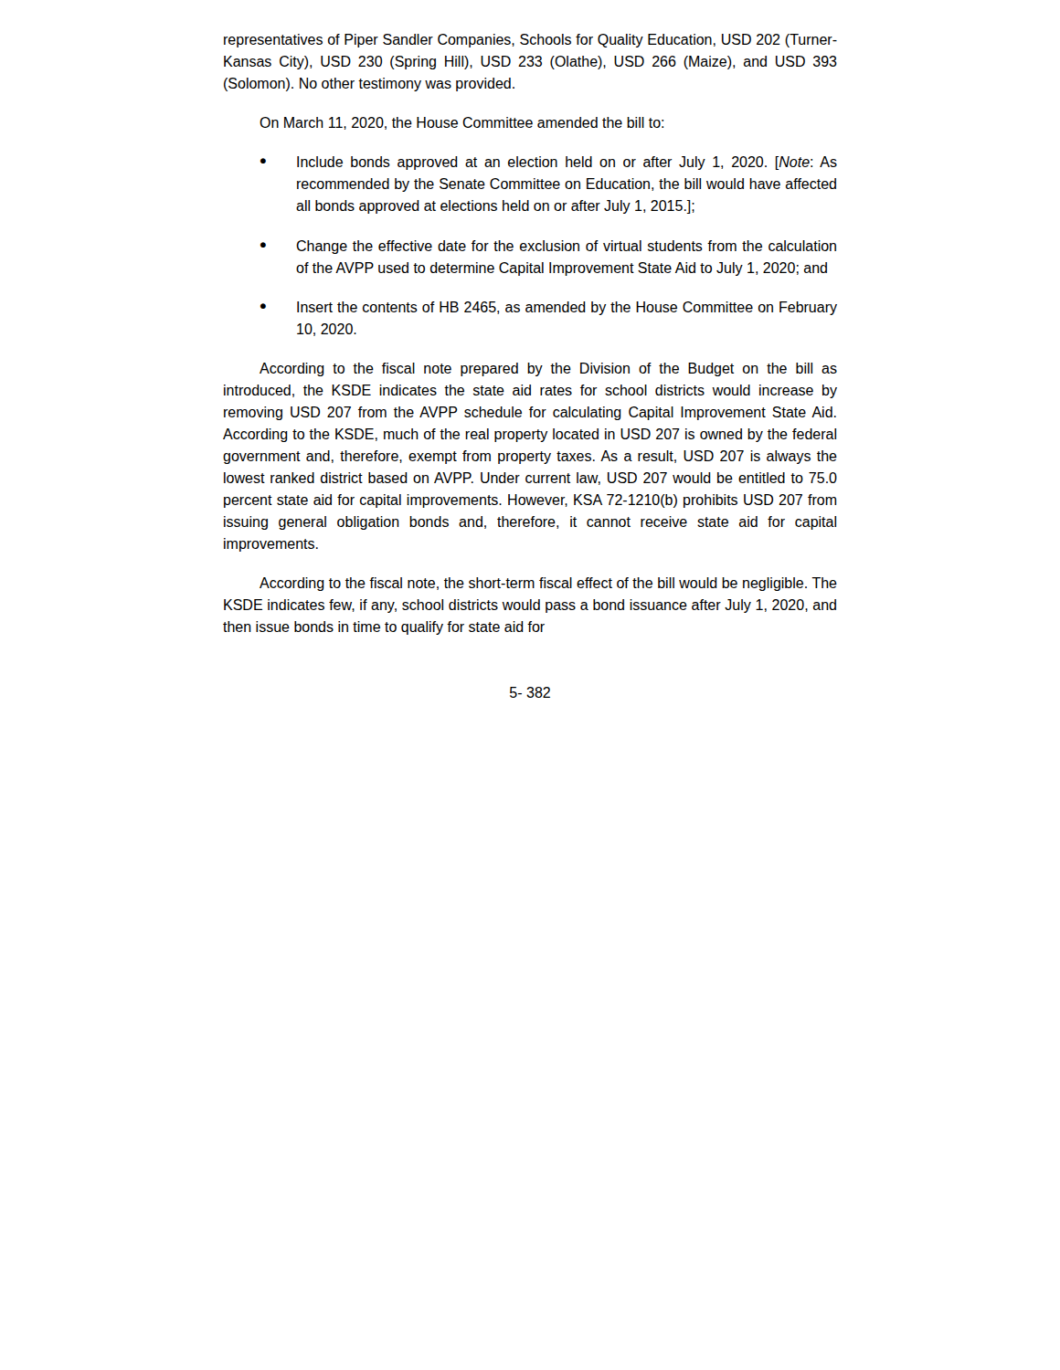representatives of Piper Sandler Companies, Schools for Quality Education, USD 202 (Turner-Kansas City), USD 230 (Spring Hill), USD 233 (Olathe), USD 266 (Maize), and USD 393 (Solomon). No other testimony was provided.
On March 11, 2020, the House Committee amended the bill to:
Include bonds approved at an election held on or after July 1, 2020. [Note: As recommended by the Senate Committee on Education, the bill would have affected all bonds approved at elections held on or after July 1, 2015.];
Change the effective date for the exclusion of virtual students from the calculation of the AVPP used to determine Capital Improvement State Aid to July 1, 2020; and
Insert the contents of HB 2465, as amended by the House Committee on February 10, 2020.
According to the fiscal note prepared by the Division of the Budget on the bill as introduced, the KSDE indicates the state aid rates for school districts would increase by removing USD 207 from the AVPP schedule for calculating Capital Improvement State Aid. According to the KSDE, much of the real property located in USD 207 is owned by the federal government and, therefore, exempt from property taxes. As a result, USD 207 is always the lowest ranked district based on AVPP. Under current law, USD 207 would be entitled to 75.0 percent state aid for capital improvements. However, KSA 72-1210(b) prohibits USD 207 from issuing general obligation bonds and, therefore, it cannot receive state aid for capital improvements.
According to the fiscal note, the short-term fiscal effect of the bill would be negligible. The KSDE indicates few, if any, school districts would pass a bond issuance after July 1, 2020, and then issue bonds in time to qualify for state aid for
5- 382